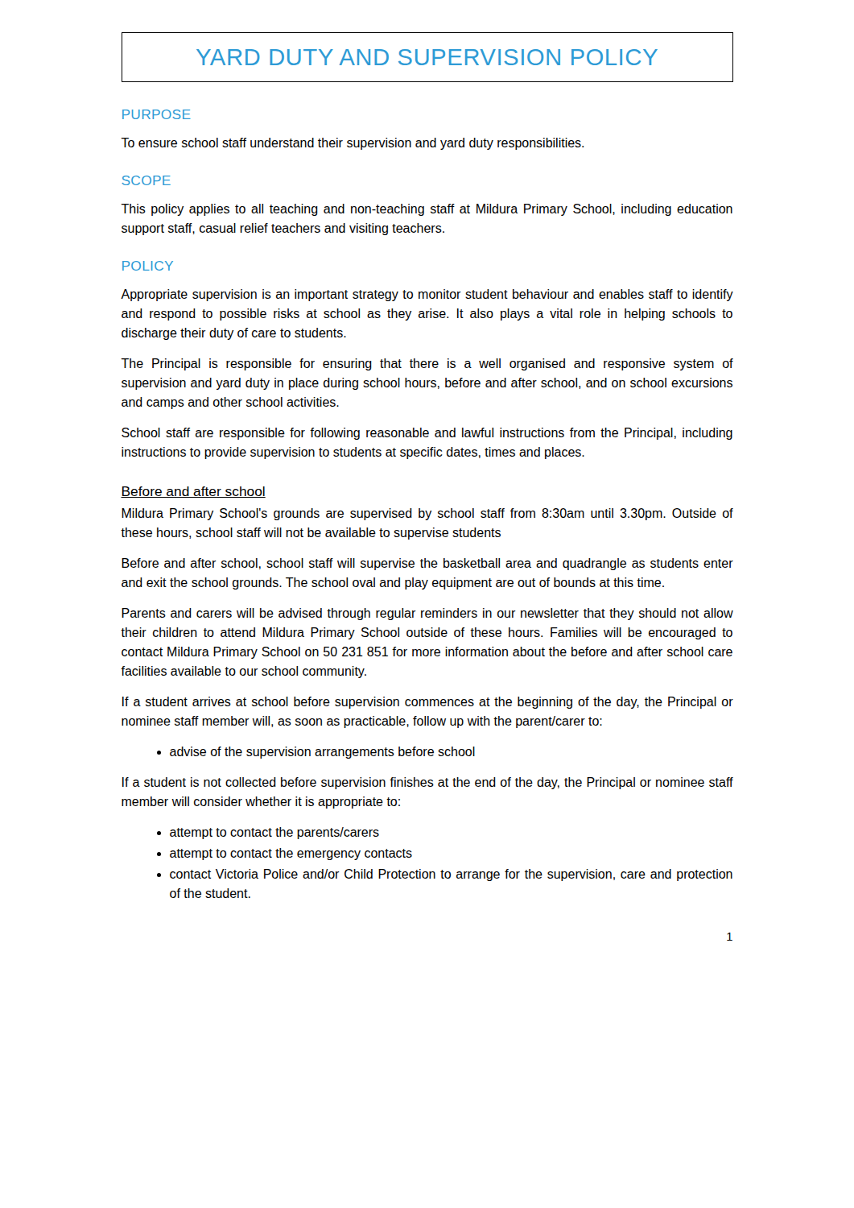YARD DUTY AND SUPERVISION POLICY
PURPOSE
To ensure school staff understand their supervision and yard duty responsibilities.
SCOPE
This policy applies to all teaching and non-teaching staff at Mildura Primary School, including education support staff, casual relief teachers and visiting teachers.
POLICY
Appropriate supervision is an important strategy to monitor student behaviour and enables staff to identify and respond to possible risks at school as they arise. It also plays a vital role in helping schools to discharge their duty of care to students.
The Principal is responsible for ensuring that there is a well organised and responsive system of supervision and yard duty in place during school hours, before and after school, and on school excursions and camps and other school activities.
School staff are responsible for following reasonable and lawful instructions from the Principal, including instructions to provide supervision to students at specific dates, times and places.
Before and after school
Mildura Primary School's grounds are supervised by school staff from 8:30am until 3.30pm. Outside of these hours, school staff will not be available to supervise students
Before and after school, school staff will supervise the basketball area and quadrangle as students enter and exit the school grounds. The school oval and play equipment are out of bounds at this time.
Parents and carers will be advised through regular reminders in our newsletter that they should not allow their children to attend Mildura Primary School outside of these hours. Families will be encouraged to contact Mildura Primary School on 50 231 851 for more information about the before and after school care facilities available to our school community.
If a student arrives at school before supervision commences at the beginning of the day, the Principal or nominee staff member will, as soon as practicable, follow up with the parent/carer to:
advise of the supervision arrangements before school
If a student is not collected before supervision finishes at the end of the day, the Principal or nominee staff member will consider whether it is appropriate to:
attempt to contact the parents/carers
attempt to contact the emergency contacts
contact Victoria Police and/or Child Protection to arrange for the supervision, care and protection of the student.
1